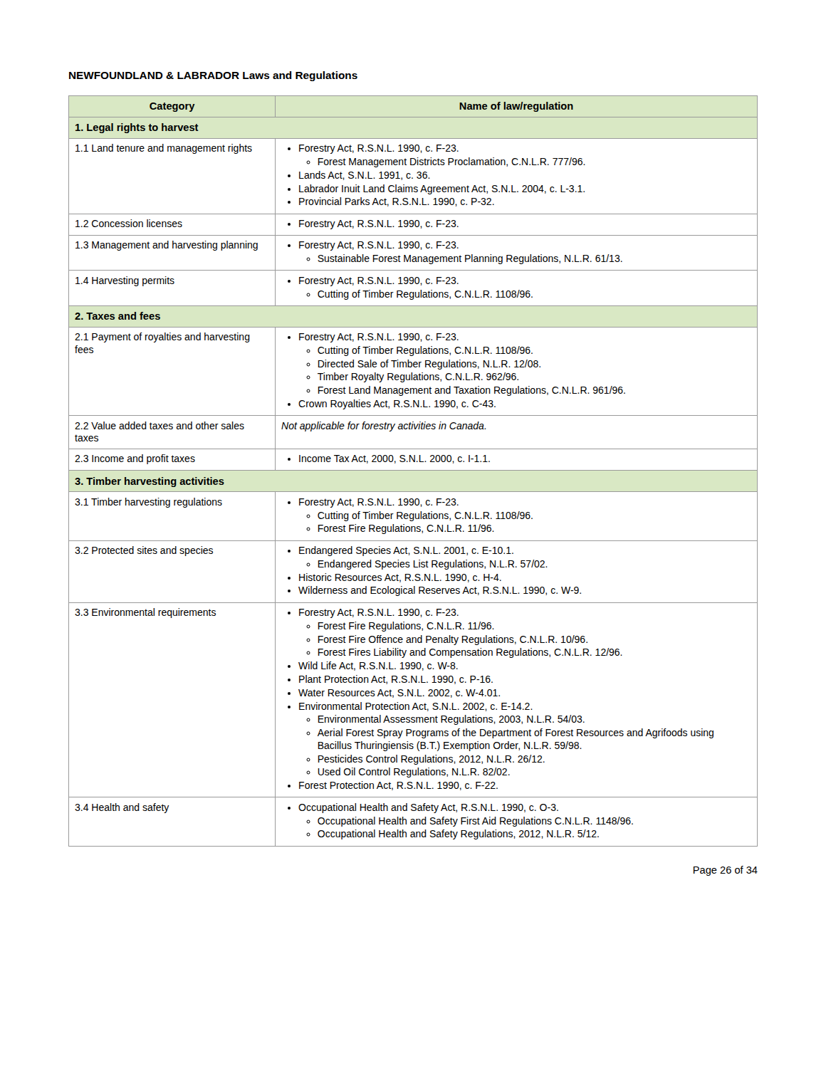NEWFOUNDLAND & LABRADOR Laws and Regulations
| Category | Name of law/regulation |
| --- | --- |
| 1. Legal rights to harvest |
| 1.1 Land tenure and management rights | Forestry Act, R.S.N.L. 1990, c. F-23. Forest Management Districts Proclamation, C.N.L.R. 777/96. Lands Act, S.N.L. 1991, c. 36. Labrador Inuit Land Claims Agreement Act, S.N.L. 2004, c. L-3.1. Provincial Parks Act, R.S.N.L. 1990, c. P-32. |
| 1.2 Concession licenses | Forestry Act, R.S.N.L. 1990, c. F-23. |
| 1.3 Management and harvesting planning | Forestry Act, R.S.N.L. 1990, c. F-23. Sustainable Forest Management Planning Regulations, N.L.R. 61/13. |
| 1.4 Harvesting permits | Forestry Act, R.S.N.L. 1990, c. F-23. Cutting of Timber Regulations, C.N.L.R. 1108/96. |
| 2. Taxes and fees |
| 2.1 Payment of royalties and harvesting fees | Forestry Act, R.S.N.L. 1990, c. F-23. Cutting of Timber Regulations, C.N.L.R. 1108/96. Directed Sale of Timber Regulations, N.L.R. 12/08. Timber Royalty Regulations, C.N.L.R. 962/96. Forest Land Management and Taxation Regulations, C.N.L.R. 961/96. Crown Royalties Act, R.S.N.L. 1990, c. C-43. |
| 2.2 Value added taxes and other sales taxes | Not applicable for forestry activities in Canada. |
| 2.3 Income and profit taxes | Income Tax Act, 2000, S.N.L. 2000, c. I-1.1. |
| 3. Timber harvesting activities |
| 3.1 Timber harvesting regulations | Forestry Act, R.S.N.L. 1990, c. F-23. Cutting of Timber Regulations, C.N.L.R. 1108/96. Forest Fire Regulations, C.N.L.R. 11/96. |
| 3.2 Protected sites and species | Endangered Species Act, S.N.L. 2001, c. E-10.1. Endangered Species List Regulations, N.L.R. 57/02. Historic Resources Act, R.S.N.L. 1990, c. H-4. Wilderness and Ecological Reserves Act, R.S.N.L. 1990, c. W-9. |
| 3.3 Environmental requirements | Forestry Act, R.S.N.L. 1990, c. F-23. Forest Fire Regulations, C.N.L.R. 11/96. Forest Fire Offence and Penalty Regulations, C.N.L.R. 10/96. Forest Fires Liability and Compensation Regulations, C.N.L.R. 12/96. Wild Life Act, R.S.N.L. 1990, c. W-8. Plant Protection Act, R.S.N.L. 1990, c. P-16. Water Resources Act, S.N.L. 2002, c. W-4.01. Environmental Protection Act, S.N.L. 2002, c. E-14.2. Environmental Assessment Regulations, 2003, N.L.R. 54/03. Aerial Forest Spray Programs of the Department of Forest Resources and Agrifoods using Bacillus Thuringiensis (B.T.) Exemption Order, N.L.R. 59/98. Pesticides Control Regulations, 2012, N.L.R. 26/12. Used Oil Control Regulations, N.L.R. 82/02. Forest Protection Act, R.S.N.L. 1990, c. F-22. |
| 3.4 Health and safety | Occupational Health and Safety Act, R.S.N.L. 1990, c. O-3. Occupational Health and Safety First Aid Regulations C.N.L.R. 1148/96. Occupational Health and Safety Regulations, 2012, N.L.R. 5/12. |
Page 26 of 34